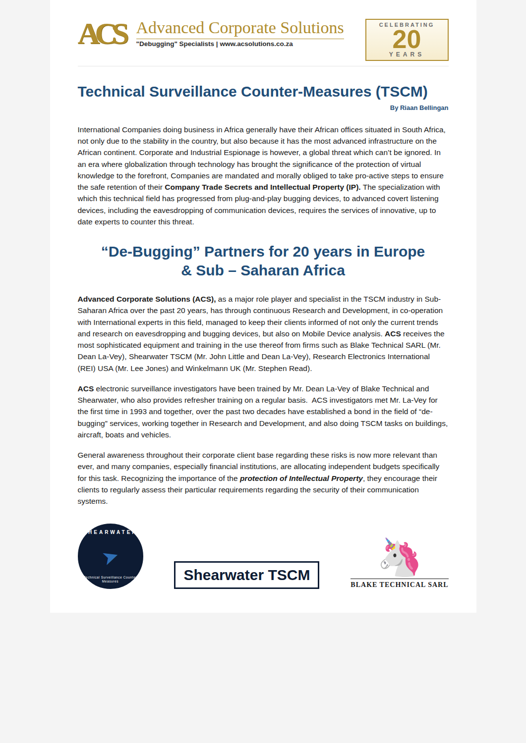ACS
Advanced Corporate Solutions
"Debugging" Specialists | www.acsolutions.co.za
CELEBRATING
20
YEARS
Technical Surveillance Counter-Measures (TSCM)
By Riaan Bellingan
International Companies doing business in Africa generally have their African offices situated in South Africa, not only due to the stability in the country, but also because it has the most advanced infrastructure on the African continent. Corporate and Industrial Espionage is however, a global threat which can’t be ignored. In an era where globalization through technology has brought the significance of the protection of virtual knowledge to the forefront, Companies are mandated and morally obliged to take pro-active steps to ensure the safe retention of their Company Trade Secrets and Intellectual Property (IP). The specialization with which this technical field has progressed from plug-and-play bugging devices, to advanced covert listening devices, including the eavesdropping of communication devices, requires the services of innovative, up to date experts to counter this threat.
“De-Bugging” Partners for 20 years in Europe
& Sub – Saharan Africa
Advanced Corporate Solutions (ACS), as a major role player and specialist in the TSCM industry in Sub-Saharan Africa over the past 20 years, has through continuous Research and Development, in co-operation with International experts in this field, managed to keep their clients informed of not only the current trends and research on eavesdropping and bugging devices, but also on Mobile Device analysis. ACS receives the most sophisticated equipment and training in the use thereof from firms such as Blake Technical SARL (Mr. Dean La-Vey), Shearwater TSCM (Mr. John Little and Dean La-Vey), Research Electronics International (REI) USA (Mr. Lee Jones) and Winkelmann UK (Mr. Stephen Read).
ACS electronic surveillance investigators have been trained by Mr. Dean La-Vey of Blake Technical and Shearwater, who also provides refresher training on a regular basis. ACS investigators met Mr. La-Vey for the first time in 1993 and together, over the past two decades have established a bond in the field of “de-bugging” services, working together in Research and Development, and also doing TSCM tasks on buildings, aircraft, boats and vehicles.
General awareness throughout their corporate client base regarding these risks is now more relevant than ever, and many companies, especially financial institutions, are allocating independent budgets specifically for this task. Recognizing the importance of the protection of Intellectual Property, they encourage their clients to regularly assess their particular requirements regarding the security of their communication systems.
SHEARWATER
➤
Technical Surveillance Counter Measures
Shearwater TSCM
🦄
BLAKE TECHNICAL SARL